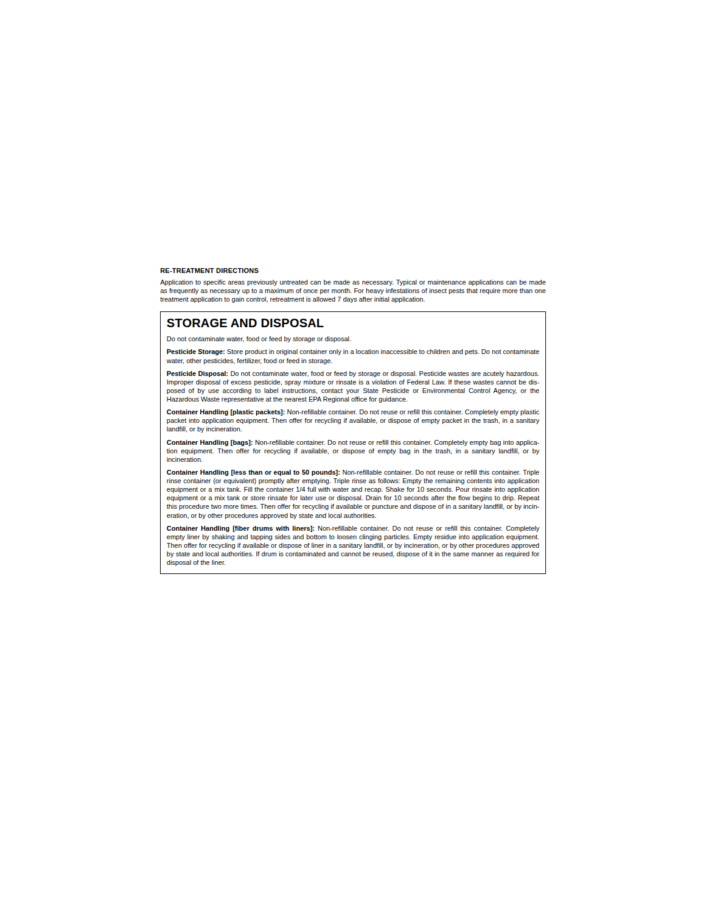Re-treatment Directions
Application to specific areas previously untreated can be made as necessary. Typical or maintenance applications can be made as frequently as necessary up to a maximum of once per month. For heavy infestations of insect pests that require more than one treatment application to gain control, retreatment is allowed 7 days after initial application.
STORAGE AND DISPOSAL
Do not contaminate water, food or feed by storage or disposal.
Pesticide Storage: Store product in original container only in a location inaccessible to children and pets. Do not contaminate water, other pesticides, fertilizer, food or feed in storage.
Pesticide Disposal: Do not contaminate water, food or feed by storage or disposal. Pesticide wastes are acutely hazardous. Improper disposal of excess pesticide, spray mixture or rinsate is a violation of Federal Law. If these wastes cannot be disposed of by use according to label instructions, contact your State Pesticide or Environmental Control Agency, or the Hazardous Waste representative at the nearest EPA Regional office for guidance.
Container Handling [plastic packets]: Non-refillable container. Do not reuse or refill this container. Completely empty plastic packet into application equipment. Then offer for recycling if available, or dispose of empty packet in the trash, in a sanitary landfill, or by incineration.
Container Handling [bags]: Non-refillable container. Do not reuse or refill this container. Completely empty bag into application equipment. Then offer for recycling if available, or dispose of empty bag in the trash, in a sanitary landfill, or by incineration.
Container Handling [less than or equal to 50 pounds]: Non-refillable container. Do not reuse or refill this container. Triple rinse container (or equivalent) promptly after emptying. Triple rinse as follows: Empty the remaining contents into application equipment or a mix tank. Fill the container 1/4 full with water and recap. Shake for 10 seconds. Pour rinsate into application equipment or a mix tank or store rinsate for later use or disposal. Drain for 10 seconds after the flow begins to drip. Repeat this procedure two more times. Then offer for recycling if available or puncture and dispose of in a sanitary landfill, or by incineration, or by other procedures approved by state and local authorities.
Container Handling [fiber drums with liners]: Non-refillable container. Do not reuse or refill this container. Completely empty liner by shaking and tapping sides and bottom to loosen clinging particles. Empty residue into application equipment. Then offer for recycling if available or dispose of liner in a sanitary landfill, or by incineration, or by other procedures approved by state and local authorities. If drum is contaminated and cannot be reused, dispose of it in the same manner as required for disposal of the liner.